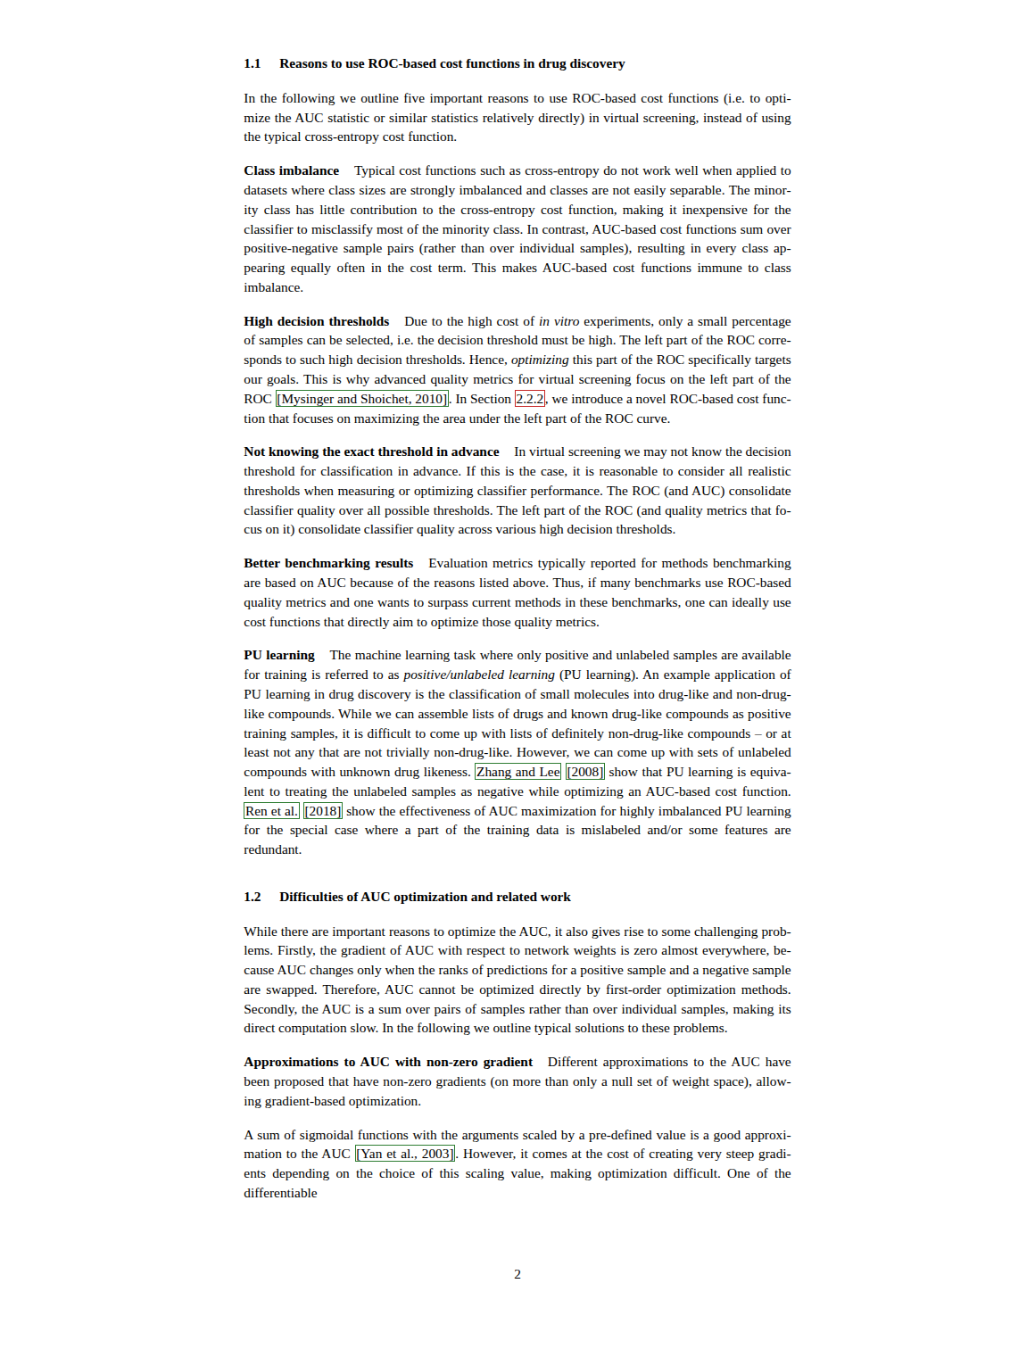1.1 Reasons to use ROC-based cost functions in drug discovery
In the following we outline five important reasons to use ROC-based cost functions (i.e. to optimize the AUC statistic or similar statistics relatively directly) in virtual screening, instead of using the typical cross-entropy cost function.
Class imbalance Typical cost functions such as cross-entropy do not work well when applied to datasets where class sizes are strongly imbalanced and classes are not easily separable. The minority class has little contribution to the cross-entropy cost function, making it inexpensive for the classifier to misclassify most of the minority class. In contrast, AUC-based cost functions sum over positive-negative sample pairs (rather than over individual samples), resulting in every class appearing equally often in the cost term. This makes AUC-based cost functions immune to class imbalance.
High decision thresholds Due to the high cost of in vitro experiments, only a small percentage of samples can be selected, i.e. the decision threshold must be high. The left part of the ROC corresponds to such high decision thresholds. Hence, optimizing this part of the ROC specifically targets our goals. This is why advanced quality metrics for virtual screening focus on the left part of the ROC [Mysinger and Shoichet, 2010]. In Section 2.2.2, we introduce a novel ROC-based cost function that focuses on maximizing the area under the left part of the ROC curve.
Not knowing the exact threshold in advance In virtual screening we may not know the decision threshold for classification in advance. If this is the case, it is reasonable to consider all realistic thresholds when measuring or optimizing classifier performance. The ROC (and AUC) consolidate classifier quality over all possible thresholds. The left part of the ROC (and quality metrics that focus on it) consolidate classifier quality across various high decision thresholds.
Better benchmarking results Evaluation metrics typically reported for methods benchmarking are based on AUC because of the reasons listed above. Thus, if many benchmarks use ROC-based quality metrics and one wants to surpass current methods in these benchmarks, one can ideally use cost functions that directly aim to optimize those quality metrics.
PU learning The machine learning task where only positive and unlabeled samples are available for training is referred to as positive/unlabeled learning (PU learning). An example application of PU learning in drug discovery is the classification of small molecules into drug-like and non-drug-like compounds. While we can assemble lists of drugs and known drug-like compounds as positive training samples, it is difficult to come up with lists of definitely non-drug-like compounds – or at least not any that are not trivially non-drug-like. However, we can come up with sets of unlabeled compounds with unknown drug likeness. Zhang and Lee [2008] show that PU learning is equivalent to treating the unlabeled samples as negative while optimizing an AUC-based cost function. Ren et al. [2018] show the effectiveness of AUC maximization for highly imbalanced PU learning for the special case where a part of the training data is mislabeled and/or some features are redundant.
1.2 Difficulties of AUC optimization and related work
While there are important reasons to optimize the AUC, it also gives rise to some challenging problems. Firstly, the gradient of AUC with respect to network weights is zero almost everywhere, because AUC changes only when the ranks of predictions for a positive sample and a negative sample are swapped. Therefore, AUC cannot be optimized directly by first-order optimization methods. Secondly, the AUC is a sum over pairs of samples rather than over individual samples, making its direct computation slow. In the following we outline typical solutions to these problems.
Approximations to AUC with non-zero gradient Different approximations to the AUC have been proposed that have non-zero gradients (on more than only a null set of weight space), allowing gradient-based optimization.
A sum of sigmoidal functions with the arguments scaled by a pre-defined value is a good approximation to the AUC [Yan et al., 2003]. However, it comes at the cost of creating very steep gradients depending on the choice of this scaling value, making optimization difficult. One of the differentiable
2